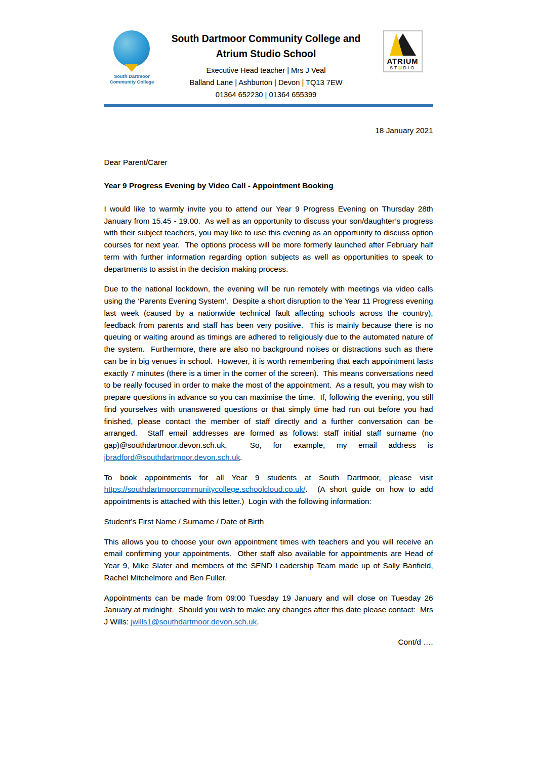South Dartmoor
Community College
South Dartmoor Community College and Atrium Studio School
Executive Head teacher | Mrs J Veal
Balland Lane | Ashburton | Devon | TQ13 7EW
01364 652230 | 01364 655399
ATRIUM
STUDIO
18 January 2021
Dear Parent/Carer
Year 9 Progress Evening by Video Call - Appointment Booking
I would like to warmly invite you to attend our Year 9 Progress Evening on Thursday 28th January from 15.45 - 19.00. As well as an opportunity to discuss your son/daughter’s progress with their subject teachers, you may like to use this evening as an opportunity to discuss option courses for next year. The options process will be more formerly launched after February half term with further information regarding option subjects as well as opportunities to speak to departments to assist in the decision making process.
Due to the national lockdown, the evening will be run remotely with meetings via video calls using the ‘Parents Evening System’. Despite a short disruption to the Year 11 Progress evening last week (caused by a nationwide technical fault affecting schools across the country), feedback from parents and staff has been very positive. This is mainly because there is no queuing or waiting around as timings are adhered to religiously due to the automated nature of the system. Furthermore, there are also no background noises or distractions such as there can be in big venues in school. However, it is worth remembering that each appointment lasts exactly 7 minutes (there is a timer in the corner of the screen). This means conversations need to be really focused in order to make the most of the appointment. As a result, you may wish to prepare questions in advance so you can maximise the time. If, following the evening, you still find yourselves with unanswered questions or that simply time had run out before you had finished, please contact the member of staff directly and a further conversation can be arranged. Staff email addresses are formed as follows: staff initial staff surname (no gap)@southdartmoor.devon.sch.uk. So, for example, my email address is jbradford@southdartmoor.devon.sch.uk.
To book appointments for all Year 9 students at South Dartmoor, please visit https://southdartmoorcommunitycollege.schoolcloud.co.uk/. (A short guide on how to add appointments is attached with this letter.) Login with the following information:
Student’s First Name / Surname / Date of Birth
This allows you to choose your own appointment times with teachers and you will receive an email confirming your appointments. Other staff also available for appointments are Head of Year 9, Mike Slater and members of the SEND Leadership Team made up of Sally Banfield, Rachel Mitchelmore and Ben Fuller.
Appointments can be made from 09:00 Tuesday 19 January and will close on Tuesday 26 January at midnight. Should you wish to make any changes after this date please contact: Mrs J Wills: jwills1@southdartmoor.devon.sch.uk.
Cont/d ….